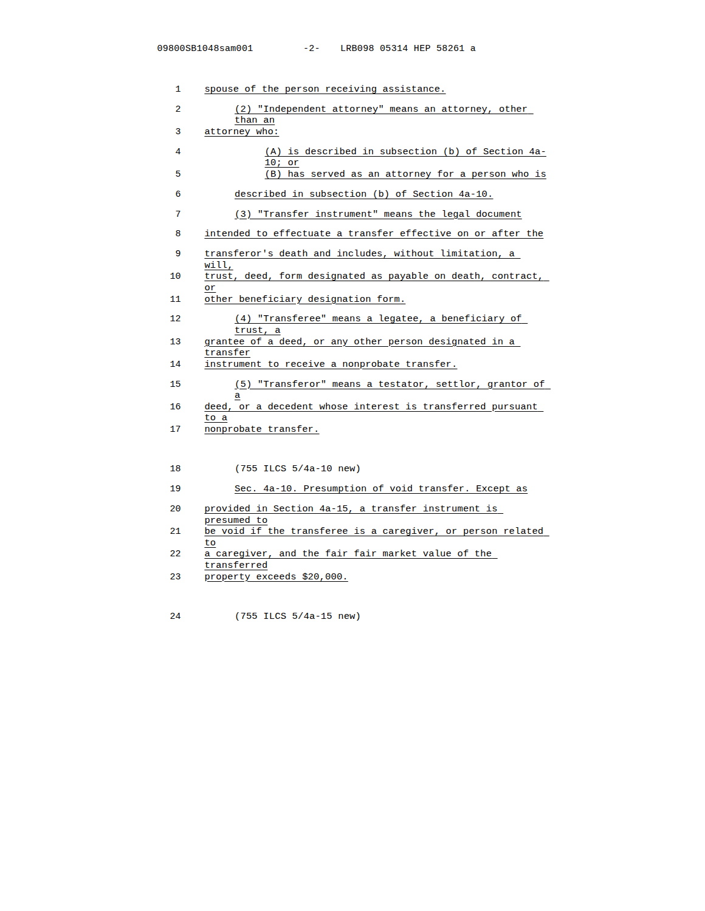09800SB1048sam001 -2- LRB098 05314 HEP 58261 a
1
spouse of the person receiving assistance.
2
(2) "Independent attorney" means an attorney, other than an
3
attorney who:
4
(A) is described in subsection (b) of Section 4a-10; or
5
(B) has served as an attorney for a person who is
6
described in subsection (b) of Section 4a-10.
7
(3) "Transfer instrument" means the legal document
8
intended to effectuate a transfer effective on or after the
9
transferor's death and includes, without limitation, a will,
10
trust, deed, form designated as payable on death, contract, or
11
other beneficiary designation form.
12
(4) "Transferee" means a legatee, a beneficiary of trust, a
13
grantee of a deed, or any other person designated in a transfer
14
instrument to receive a nonprobate transfer.
15
(5) "Transferor" means a testator, settlor, grantor of a
16
deed, or a decedent whose interest is transferred pursuant to a
17
nonprobate transfer.
18
(755 ILCS 5/4a-10 new)
19
Sec. 4a-10. Presumption of void transfer. Except as
20
provided in Section 4a-15, a transfer instrument is presumed to
21
be void if the transferee is a caregiver, or person related to
22
a caregiver, and the fair fair market value of the transferred
23
property exceeds $20,000.
24
(755 ILCS 5/4a-15 new)